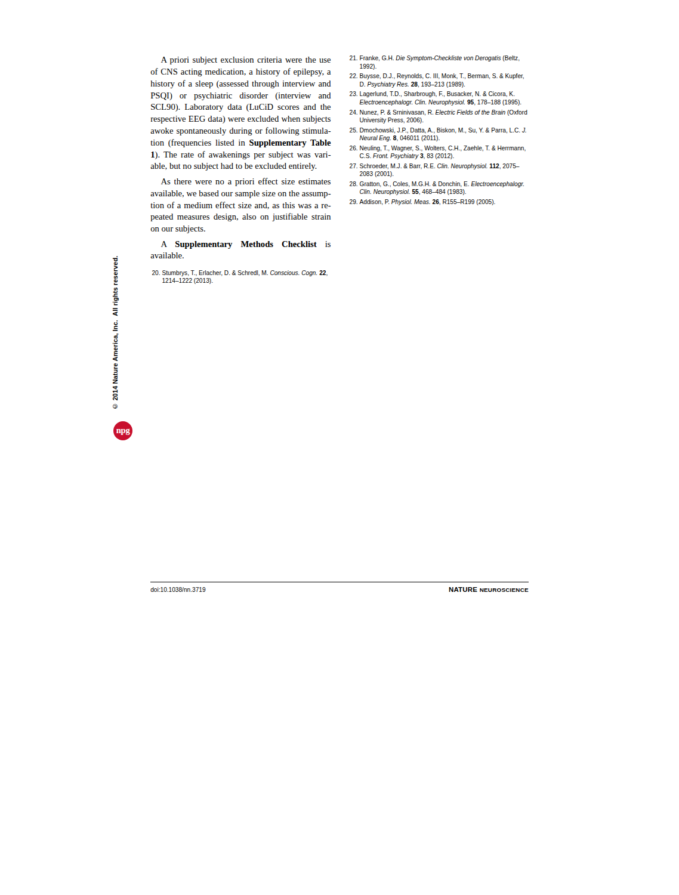© 2014 Nature America, Inc. All rights reserved.
npg
A priori subject exclusion criteria were the use of CNS acting medication, a history of epilepsy, a history of a sleep (assessed through interview and PSQI) or psychiatric disorder (interview and SCL90). Laboratory data (LuCiD scores and the respective EEG data) were excluded when subjects awoke spontaneously during or following stimulation (frequencies listed in Supplementary Table 1). The rate of awakenings per subject was variable, but no subject had to be excluded entirely.
As there were no a priori effect size estimates available, we based our sample size on the assumption of a medium effect size and, as this was a repeated measures design, also on justifiable strain on our subjects.
A Supplementary Methods Checklist is available.
20. Stumbrys, T., Erlacher, D. & Schredl, M. Conscious. Cogn. 22, 1214–1222 (2013).
21. Franke, G.H. Die Symptom-Checkliste von Derogatis (Beltz, 1992).
22. Buysse, D.J., Reynolds, C. III, Monk, T., Berman, S. & Kupfer, D. Psychiatry Res. 28, 193–213 (1989).
23. Lagerlund, T.D., Sharbrough, F., Busacker, N. & Cicora, K. Electroencephalogr. Clin. Neurophysiol. 95, 178–188 (1995).
24. Nunez, P. & Srninivasan, R. Electric Fields of the Brain (Oxford University Press, 2006).
25. Dmochowski, J.P., Datta, A., Biskon, M., Su, Y. & Parra, L.C. J. Neural Eng. 8, 046011 (2011).
26. Neuling, T., Wagner, S., Wolters, C.H., Zaehle, T. & Herrmann, C.S. Front. Psychiatry 3, 83 (2012).
27. Schroeder, M.J. & Barr, R.E. Clin. Neurophysiol. 112, 2075–2083 (2001).
28. Gratton, G., Coles, M.G.H. & Donchin, E. Electroencephalogr. Clin. Neurophysiol. 55, 468–484 (1983).
29. Addison, P. Physiol. Meas. 26, R155–R199 (2005).
doi:10.1038/nn.3719
NATURE NEUROSCIENCE